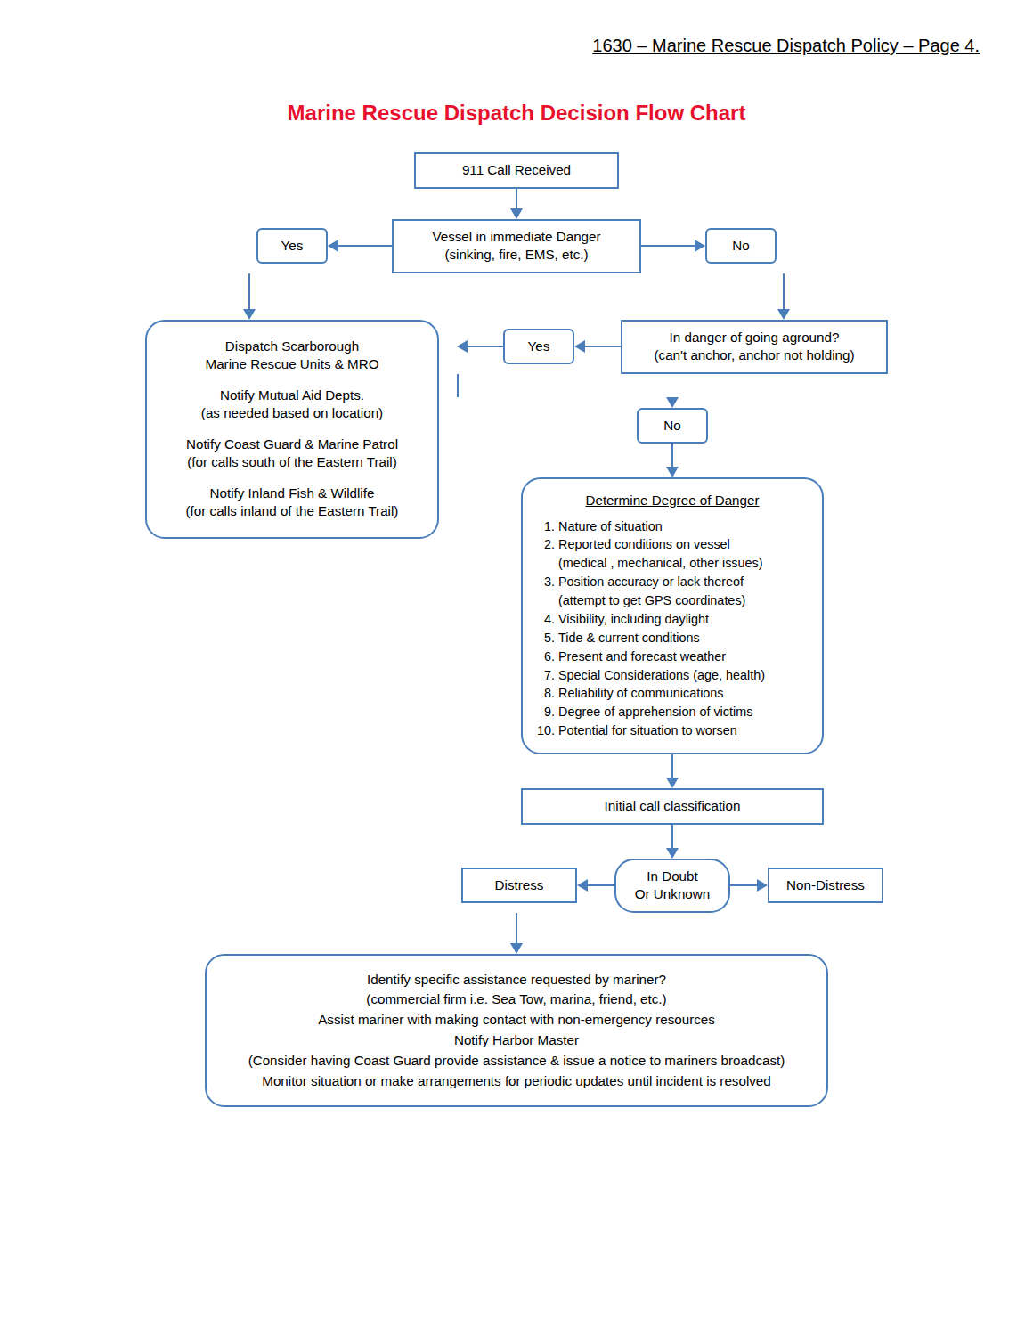1630 – Marine Rescue Dispatch Policy – Page 4.
Marine Rescue Dispatch Decision Flow Chart
911 Call Received
Yes
Vessel in immediate Danger
(sinking, fire, EMS, etc.)
No
Dispatch Scarborough
Marine Rescue Units & MRO
Notify Mutual Aid Depts.
(as needed based on location)
Notify Coast Guard & Marine Patrol
(for calls south of the Eastern Trail)
Notify Inland Fish & Wildlife
(for calls inland of the Eastern Trail)
Yes
In danger of going aground?
(can't anchor, anchor not holding)
No
Determine Degree of Danger
Nature of situation
Reported conditions on vessel
(medical , mechanical, other issues)
Position accuracy or lack thereof
(attempt to get GPS coordinates)
Visibility, including daylight
Tide & current conditions
Present and forecast weather
Special Considerations (age, health)
Reliability of communications
Degree of apprehension of victims
Potential for situation to worsen
Initial call classification
Distress
In Doubt
Or Unknown
Non-Distress
Identify specific assistance requested by mariner?
(commercial firm i.e. Sea Tow, marina, friend, etc.)
Assist mariner with making contact with non-emergency resources
Notify Harbor Master
(Consider having Coast Guard provide assistance & issue a notice to mariners broadcast)
Monitor situation or make arrangements for periodic updates until incident is resolved